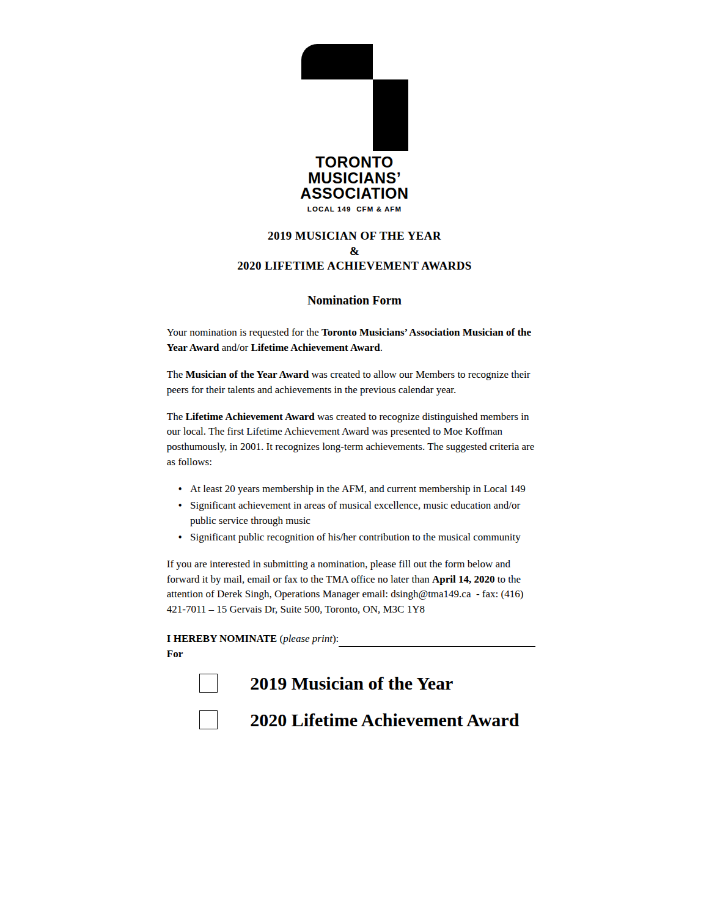TORONTO
MUSICIANS’
ASSOCIATION
LOCAL 149 CFM & AFM
2019 MUSICIAN OF THE YEAR
&
2020 LIFETIME ACHIEVEMENT AWARDS
Nomination Form
Your nomination is requested for the Toronto Musicians’ Association Musician of the Year Award and/or Lifetime Achievement Award.
The Musician of the Year Award was created to allow our Members to recognize their peers for their talents and achievements in the previous calendar year.
The Lifetime Achievement Award was created to recognize distinguished members in our local. The first Lifetime Achievement Award was presented to Moe Koffman posthumously, in 2001. It recognizes long-term achievements. The suggested criteria are as follows:
At least 20 years membership in the AFM, and current membership in Local 149
Significant achievement in areas of musical excellence, music education and/or public service through music
Significant public recognition of his/her contribution to the musical community
If you are interested in submitting a nomination, please fill out the form below and forward it by mail, email or fax to the TMA office no later than April 14, 2020 to the attention of Derek Singh, Operations Manager email: dsingh@tma149.ca - fax: (416) 421-7011 – 15 Gervais Dr, Suite 500, Toronto, ON, M3C 1Y8
I HEREBY NOMINATE (please print):
For
2019 Musician of the Year
2020 Lifetime Achievement Award